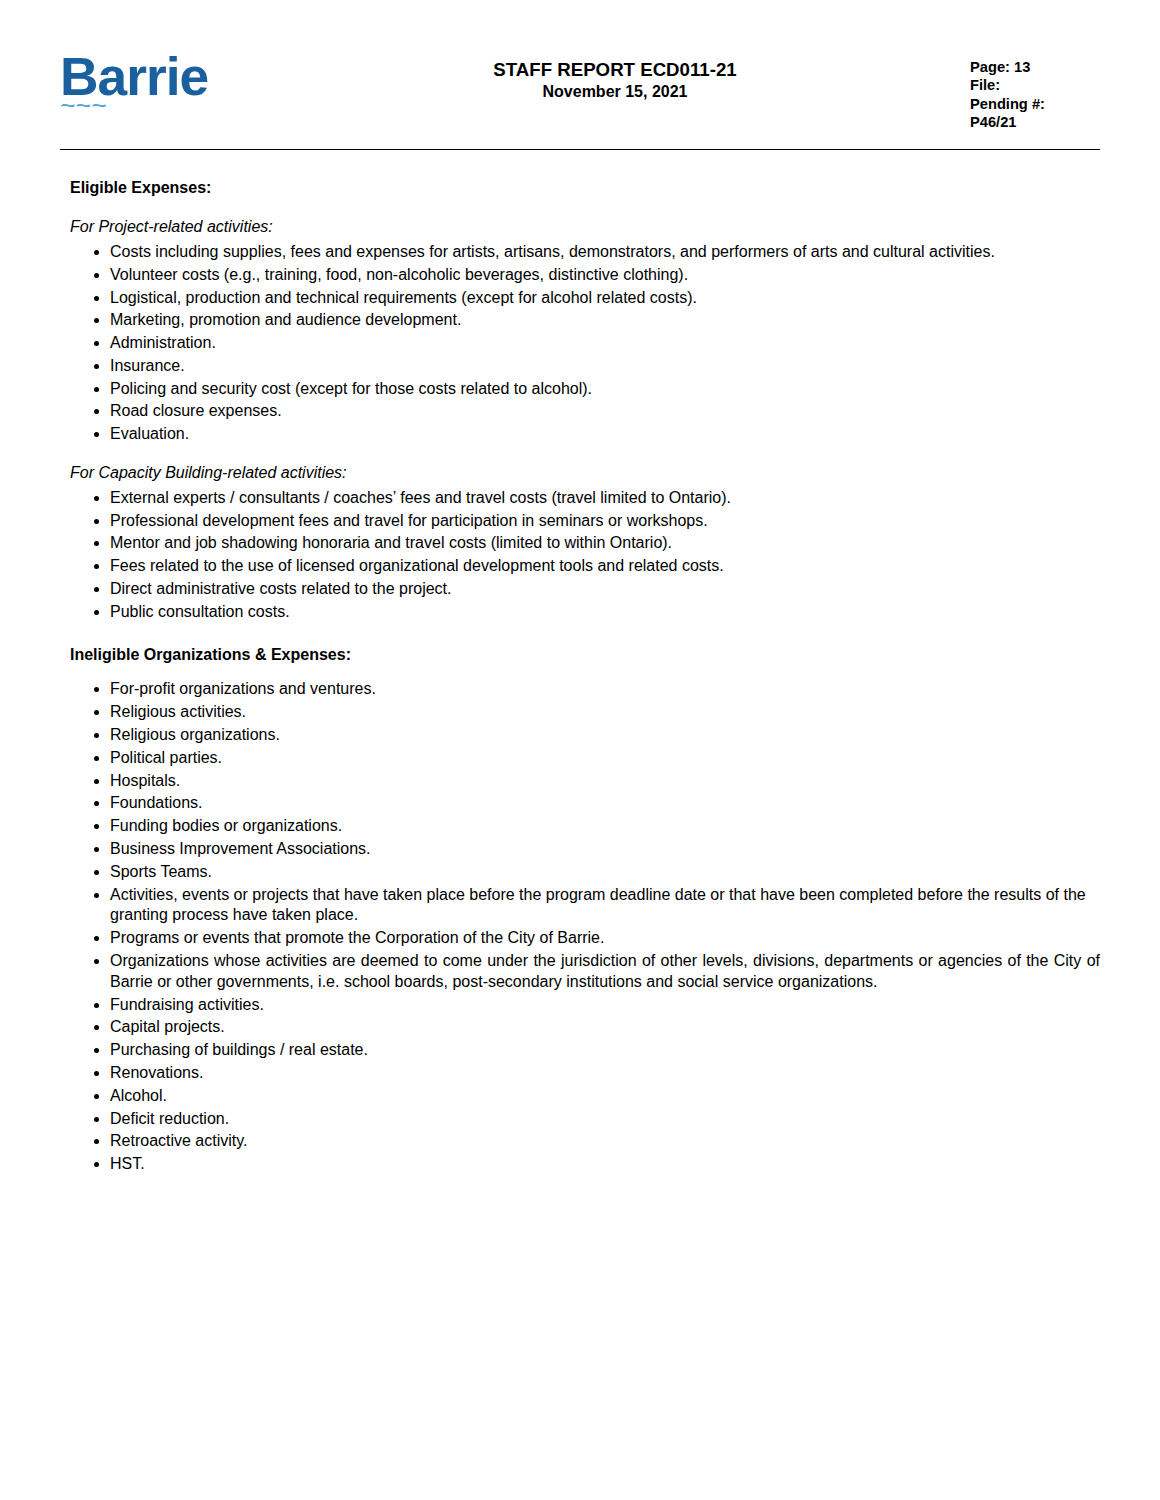Barrie
~~~
STAFF REPORT ECD011-21
November 15, 2021
Page: 13
File:
Pending #:
P46/21
Eligible Expenses:
For Project-related activities:
Costs including supplies, fees and expenses for artists, artisans, demonstrators, and performers of arts and cultural activities.
Volunteer costs (e.g., training, food, non-alcoholic beverages, distinctive clothing).
Logistical, production and technical requirements (except for alcohol related costs).
Marketing, promotion and audience development.
Administration.
Insurance.
Policing and security cost (except for those costs related to alcohol).
Road closure expenses.
Evaluation.
For Capacity Building-related activities:
External experts / consultants / coaches’ fees and travel costs (travel limited to Ontario).
Professional development fees and travel for participation in seminars or workshops.
Mentor and job shadowing honoraria and travel costs (limited to within Ontario).
Fees related to the use of licensed organizational development tools and related costs.
Direct administrative costs related to the project.
Public consultation costs.
Ineligible Organizations & Expenses:
For-profit organizations and ventures.
Religious activities.
Religious organizations.
Political parties.
Hospitals.
Foundations.
Funding bodies or organizations.
Business Improvement Associations.
Sports Teams.
Activities, events or projects that have taken place before the program deadline date or that have been completed before the results of the granting process have taken place.
Programs or events that promote the Corporation of the City of Barrie.
Organizations whose activities are deemed to come under the jurisdiction of other levels, divisions, departments or agencies of the City of Barrie or other governments, i.e. school boards, post-secondary institutions and social service organizations.
Fundraising activities.
Capital projects.
Purchasing of buildings / real estate.
Renovations.
Alcohol.
Deficit reduction.
Retroactive activity.
HST.